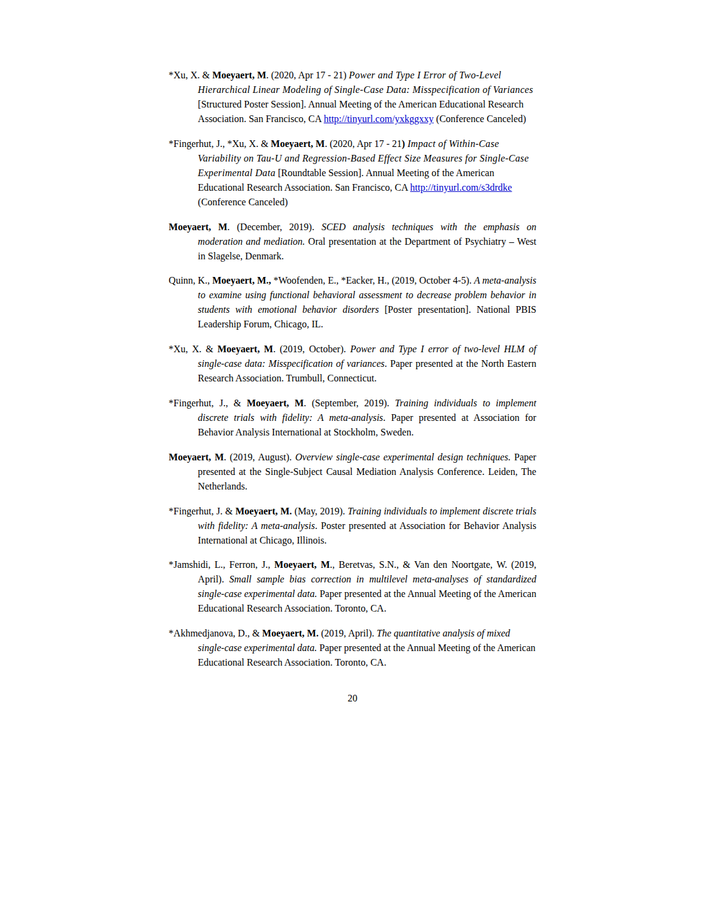*Xu, X. & Moeyaert, M. (2020, Apr 17 - 21) Power and Type I Error of Two-Level Hierarchical Linear Modeling of Single-Case Data: Misspecification of Variances [Structured Poster Session]. Annual Meeting of the American Educational Research Association. San Francisco, CA http://tinyurl.com/yxkggxxy (Conference Canceled)
*Fingerhut, J., *Xu, X. & Moeyaert, M. (2020, Apr 17 - 21) Impact of Within-Case Variability on Tau-U and Regression-Based Effect Size Measures for Single-Case Experimental Data [Roundtable Session]. Annual Meeting of the American Educational Research Association. San Francisco, CA http://tinyurl.com/s3drdke (Conference Canceled)
Moeyaert, M. (December, 2019). SCED analysis techniques with the emphasis on moderation and mediation. Oral presentation at the Department of Psychiatry – West in Slagelse, Denmark.
Quinn, K., Moeyaert, M., *Woofenden, E., *Eacker, H., (2019, October 4-5). A meta-analysis to examine using functional behavioral assessment to decrease problem behavior in students with emotional behavior disorders [Poster presentation]. National PBIS Leadership Forum, Chicago, IL.
*Xu, X. & Moeyaert, M. (2019, October). Power and Type I error of two-level HLM of single-case data: Misspecification of variances. Paper presented at the North Eastern Research Association. Trumbull, Connecticut.
*Fingerhut, J., & Moeyaert, M. (September, 2019). Training individuals to implement discrete trials with fidelity: A meta-analysis. Paper presented at Association for Behavior Analysis International at Stockholm, Sweden.
Moeyaert, M. (2019, August). Overview single-case experimental design techniques. Paper presented at the Single-Subject Causal Mediation Analysis Conference. Leiden, The Netherlands.
*Fingerhut, J. & Moeyaert, M. (May, 2019). Training individuals to implement discrete trials with fidelity: A meta-analysis. Poster presented at Association for Behavior Analysis International at Chicago, Illinois.
*Jamshidi, L., Ferron, J., Moeyaert, M., Beretvas, S.N., & Van den Noortgate, W. (2019, April). Small sample bias correction in multilevel meta-analyses of standardized single-case experimental data. Paper presented at the Annual Meeting of the American Educational Research Association. Toronto, CA.
*Akhmedjanova, D., & Moeyaert, M. (2019, April). The quantitative analysis of mixed single-case experimental data. Paper presented at the Annual Meeting of the American Educational Research Association. Toronto, CA.
20